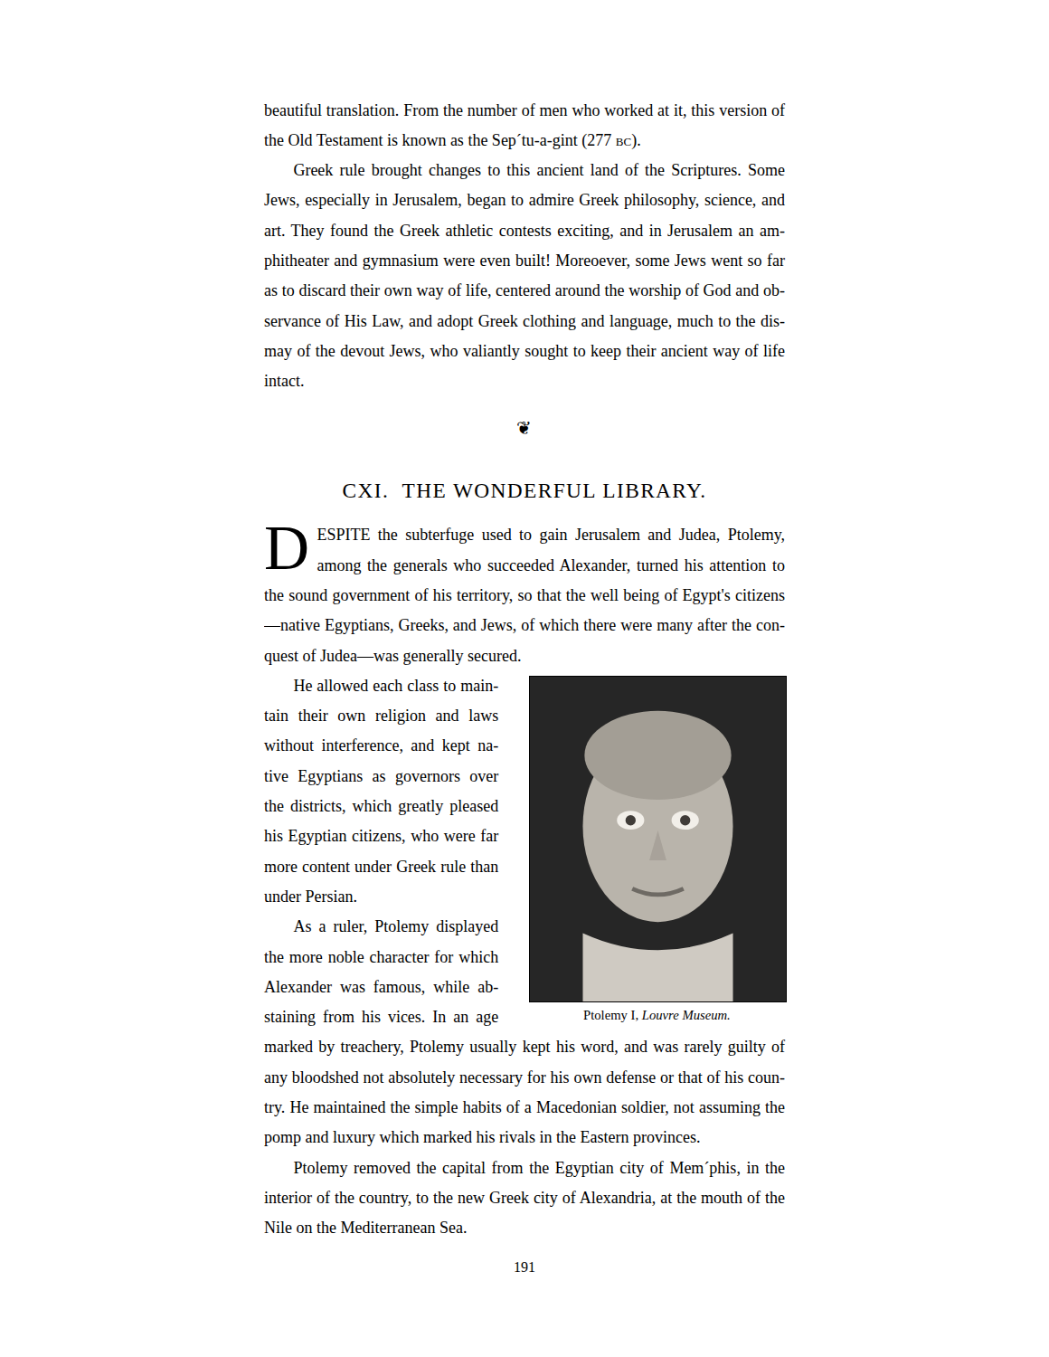beautiful translation. From the number of men who worked at it, this version of the Old Testament is known as the Sep´tu-a-gint (277 bc).
Greek rule brought changes to this ancient land of the Scriptures. Some Jews, especially in Jerusalem, began to admire Greek philosophy, science, and art. They found the Greek athletic contests exciting, and in Jerusalem an amphitheater and gymnasium were even built! Moreoever, some Jews went so far as to discard their own way of life, centered around the worship of God and observance of His Law, and adopt Greek clothing and language, much to the dismay of the devout Jews, who valiantly sought to keep their ancient way of life intact.
❦
CXI. THE WONDERFUL LIBRARY.
DESPITE the subterfuge used to gain Jerusalem and Judea, Ptolemy, among the generals who succeeded Alexander, turned his attention to the sound government of his territory, so that the well being of Egypt's citizens—native Egyptians, Greeks, and Jews, of which there were many after the conquest of Judea—was generally secured.
Ptolemy I, Louvre Museum.
He allowed each class to maintain their own religion and laws without interference, and kept native Egyptians as governors over the districts, which greatly pleased his Egyptian citizens, who were far more content under Greek rule than under Persian.
As a ruler, Ptolemy displayed the more noble character for which Alexander was famous, while abstaining from his vices. In an age marked by treachery, Ptolemy usually kept his word, and was rarely guilty of any bloodshed not absolutely necessary for his own defense or that of his country. He maintained the simple habits of a Macedonian soldier, not assuming the pomp and luxury which marked his rivals in the Eastern provinces.
Ptolemy removed the capital from the Egyptian city of Mem´phis, in the interior of the country, to the new Greek city of Alexandria, at the mouth of the Nile on the Mediterranean Sea.
191